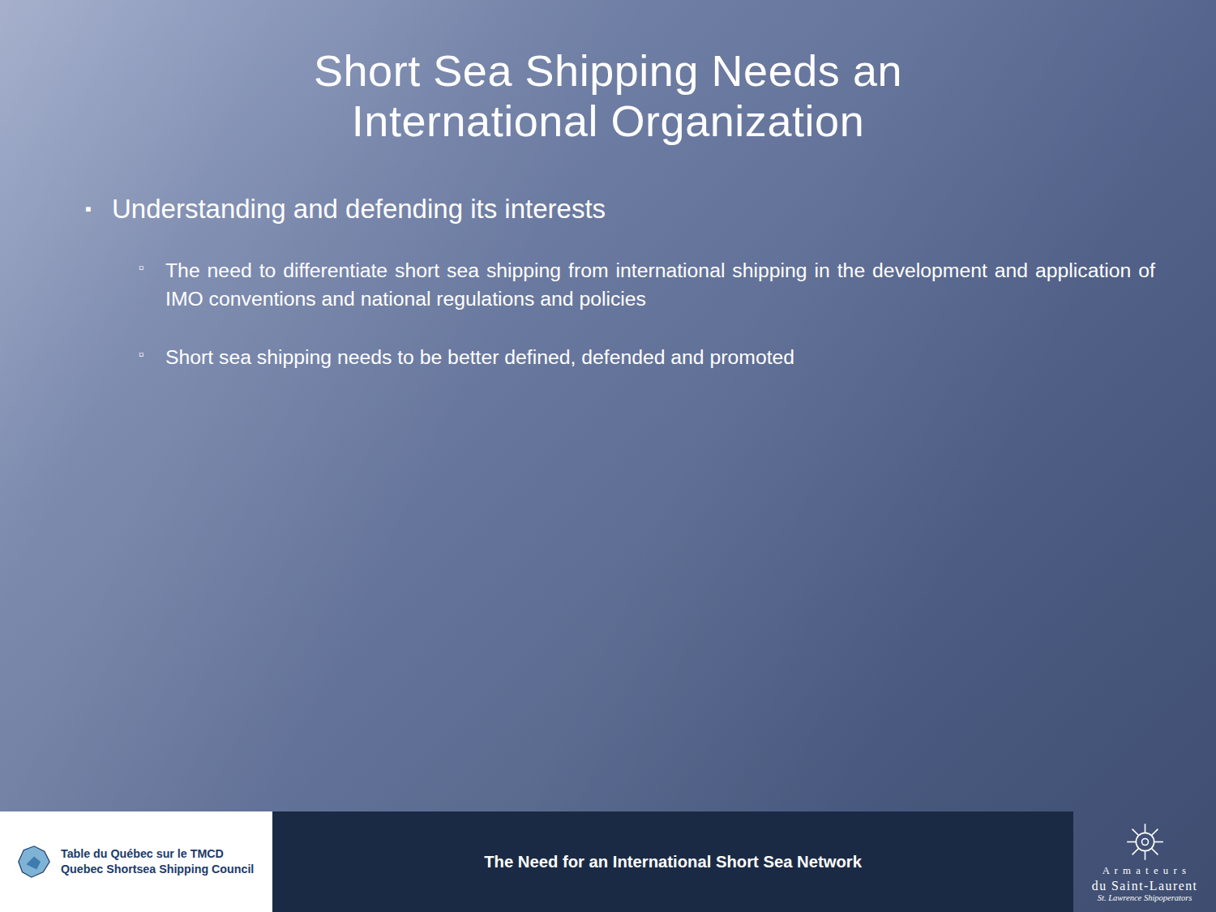Short Sea Shipping Needs an
International Organization
Understanding and defending its interests
The need to differentiate short sea shipping from international shipping in the development and application of IMO conventions and national regulations and policies
Short sea shipping needs to be better defined, defended and promoted
Table du Québec sur le TMCD
Quebec Shortsea Shipping Council
The Need for an International Short Sea Network
A r m a t e u r s
du Saint-Laurent
St. Lawrence Shipoperators